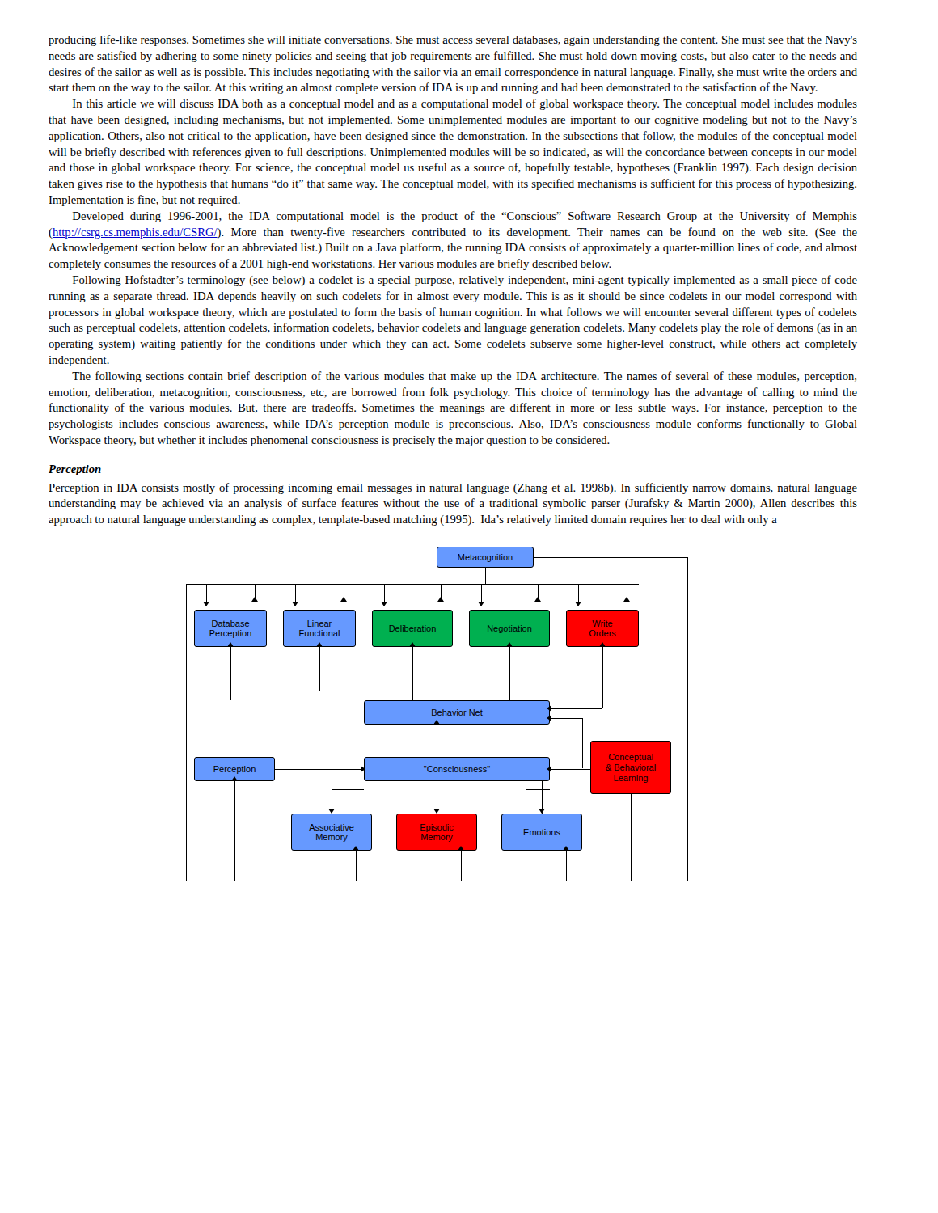producing life-like responses. Sometimes she will initiate conversations. She must access several databases, again understanding the content. She must see that the Navy's needs are satisfied by adhering to some ninety policies and seeing that job requirements are fulfilled. She must hold down moving costs, but also cater to the needs and desires of the sailor as well as is possible. This includes negotiating with the sailor via an email correspondence in natural language. Finally, she must write the orders and start them on the way to the sailor. At this writing an almost complete version of IDA is up and running and had been demonstrated to the satisfaction of the Navy.
In this article we will discuss IDA both as a conceptual model and as a computational model of global workspace theory. The conceptual model includes modules that have been designed, including mechanisms, but not implemented. Some unimplemented modules are important to our cognitive modeling but not to the Navy’s application. Others, also not critical to the application, have been designed since the demonstration. In the subsections that follow, the modules of the conceptual model will be briefly described with references given to full descriptions. Unimplemented modules will be so indicated, as will the concordance between concepts in our model and those in global workspace theory. For science, the conceptual model us useful as a source of, hopefully testable, hypotheses (Franklin 1997). Each design decision taken gives rise to the hypothesis that humans “do it” that same way. The conceptual model, with its specified mechanisms is sufficient for this process of hypothesizing. Implementation is fine, but not required.
Developed during 1996-2001, the IDA computational model is the product of the “Conscious” Software Research Group at the University of Memphis (http://csrg.cs.memphis.edu/CSRG/). More than twenty-five researchers contributed to its development. Their names can be found on the web site. (See the Acknowledgement section below for an abbreviated list.) Built on a Java platform, the running IDA consists of approximately a quarter-million lines of code, and almost completely consumes the resources of a 2001 high-end workstations. Her various modules are briefly described below.
Following Hofstadter’s terminology (see below) a codelet is a special purpose, relatively independent, mini-agent typically implemented as a small piece of code running as a separate thread. IDA depends heavily on such codelets for in almost every module. This is as it should be since codelets in our model correspond with processors in global workspace theory, which are postulated to form the basis of human cognition. In what follows we will encounter several different types of codelets such as perceptual codelets, attention codelets, information codelets, behavior codelets and language generation codelets. Many codelets play the role of demons (as in an operating system) waiting patiently for the conditions under which they can act. Some codelets subserve some higher-level construct, while others act completely independent.
The following sections contain brief description of the various modules that make up the IDA architecture. The names of several of these modules, perception, emotion, deliberation, metacognition, consciousness, etc, are borrowed from folk psychology. This choice of terminology has the advantage of calling to mind the functionality of the various modules. But, there are tradeoffs. Sometimes the meanings are different in more or less subtle ways. For instance, perception to the psychologists includes conscious awareness, while IDA’s perception module is preconscious. Also, IDA’s consciousness module conforms functionally to Global Workspace theory, but whether it includes phenomenal consciousness is precisely the major question to be considered.
Perception
Perception in IDA consists mostly of processing incoming email messages in natural language (Zhang et al. 1998b). In sufficiently narrow domains, natural language understanding may be achieved via an analysis of surface features without the use of a traditional symbolic parser (Jurafsky & Martin 2000), Allen describes this approach to natural language understanding as complex, template-based matching (1995). Ida’s relatively limited domain requires her to deal with only a
Metacognition
Database
Perception
Linear
Functional
Deliberation
Negotiation
Write
Orders
Behavior Net
"Consciousness"
Perception
Conceptual
& Behavioral
Learning
Associative
Memory
Episodic
Memory
Emotions